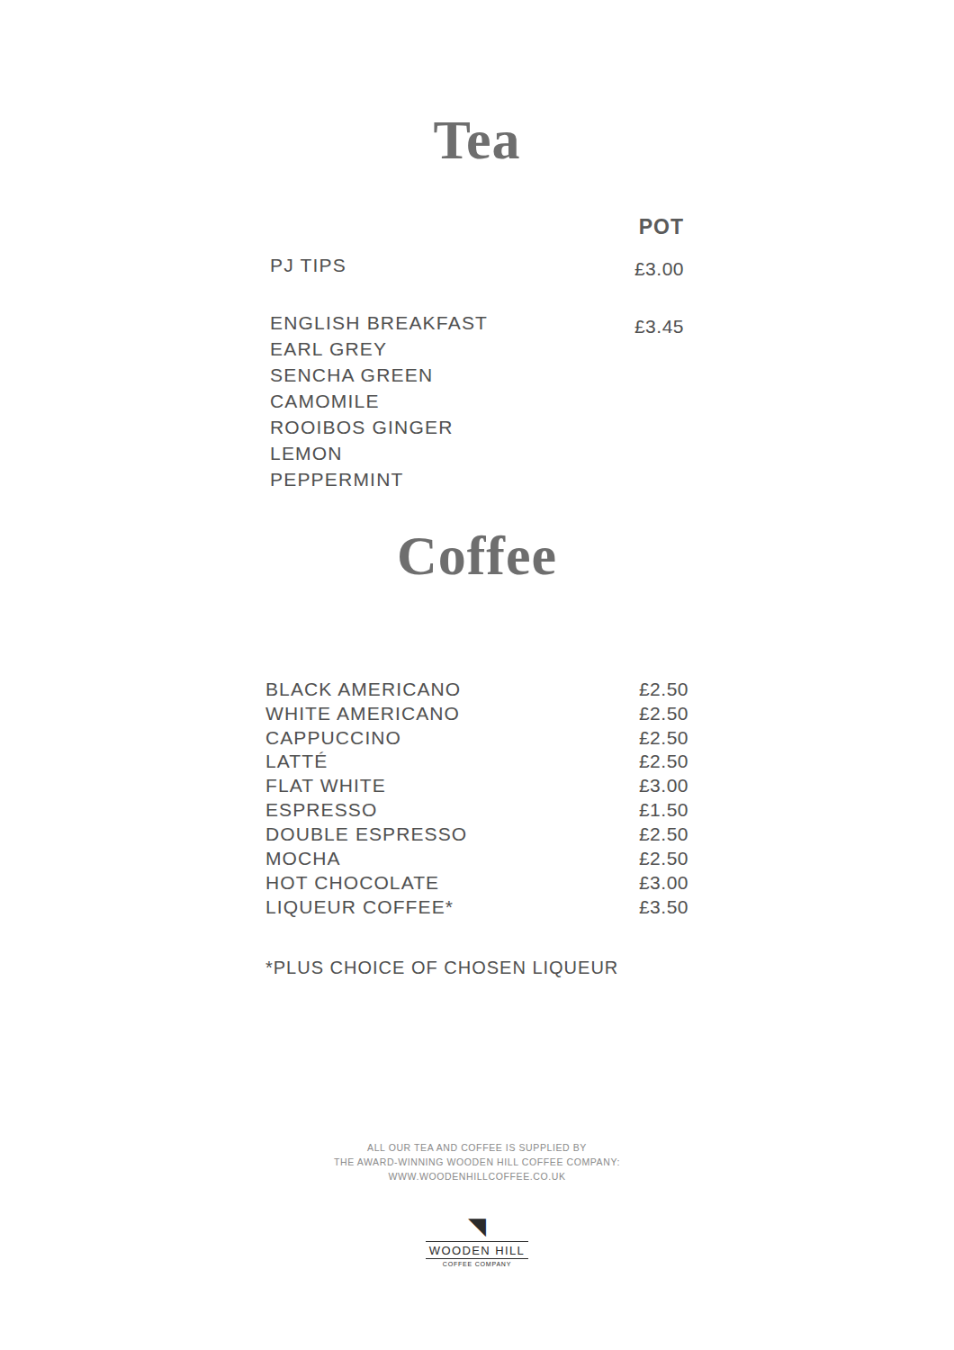Tea
POT
PJ TIPS
£3.00
ENGLISH BREAKFAST
EARL GREY
SENCHA GREEN
CAMOMILE
ROOIBOS GINGER
LEMON
PEPPERMINT
£3.45
Coffee
BLACK AMERICANO£2.50
WHITE AMERICANO£2.50
CAPPUCCINO£2.50
LATTÉ£2.50
FLAT WHITE£3.00
ESPRESSO£1.50
DOUBLE ESPRESSO£2.50
MOCHA£2.50
HOT CHOCOLATE£3.00
LIQUEUR COFFEE*£3.50
*PLUS CHOICE OF CHOSEN LIQUEUR
ALL OUR TEA AND COFFEE IS SUPPLIED BY
THE AWARD-WINNING WOODEN HILL COFFEE COMPANY:
WWW.WOODENHILLCOFFEE.CO.UK
◥
WOODEN HILL
COFFEE COMPANY